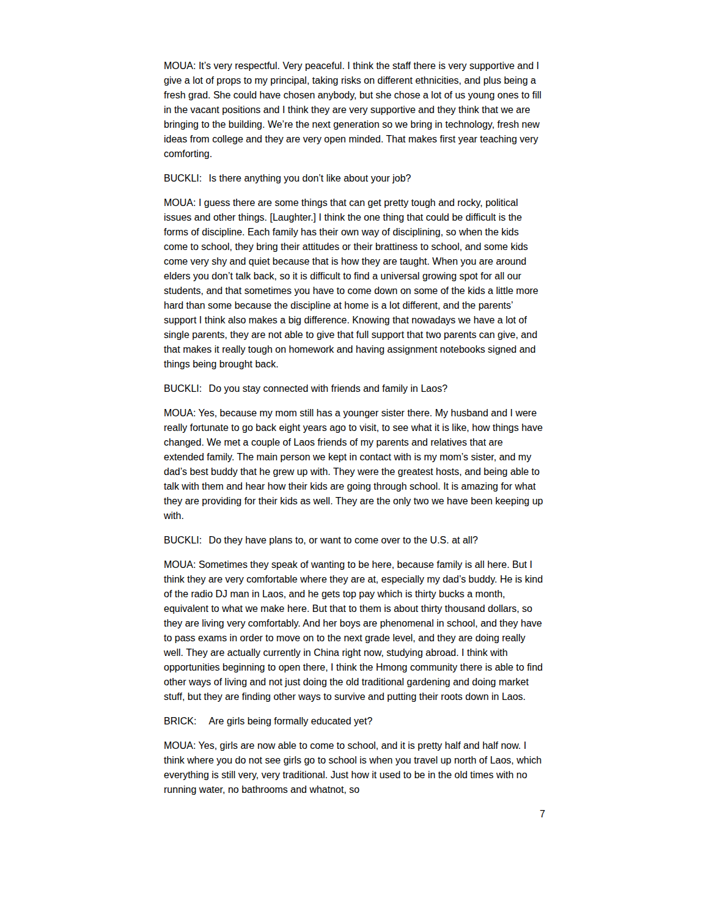MOUA: It’s very respectful. Very peaceful. I think the staff there is very supportive and I give a lot of props to my principal, taking risks on different ethnicities, and plus being a fresh grad. She could have chosen anybody, but she chose a lot of us young ones to fill in the vacant positions and I think they are very supportive and they think that we are bringing to the building. We’re the next generation so we bring in technology, fresh new ideas from college and they are very open minded. That makes first year teaching very comforting.
BUCKLI: Is there anything you don’t like about your job?
MOUA: I guess there are some things that can get pretty tough and rocky, political issues and other things. [Laughter.] I think the one thing that could be difficult is the forms of discipline. Each family has their own way of disciplining, so when the kids come to school, they bring their attitudes or their brattiness to school, and some kids come very shy and quiet because that is how they are taught. When you are around elders you don’t talk back, so it is difficult to find a universal growing spot for all our students, and that sometimes you have to come down on some of the kids a little more hard than some because the discipline at home is a lot different, and the parents’ support I think also makes a big difference. Knowing that nowadays we have a lot of single parents, they are not able to give that full support that two parents can give, and that makes it really tough on homework and having assignment notebooks signed and things being brought back.
BUCKLI: Do you stay connected with friends and family in Laos?
MOUA: Yes, because my mom still has a younger sister there. My husband and I were really fortunate to go back eight years ago to visit, to see what it is like, how things have changed. We met a couple of Laos friends of my parents and relatives that are extended family. The main person we kept in contact with is my mom’s sister, and my dad’s best buddy that he grew up with. They were the greatest hosts, and being able to talk with them and hear how their kids are going through school. It is amazing for what they are providing for their kids as well. They are the only two we have been keeping up with.
BUCKLI: Do they have plans to, or want to come over to the U.S. at all?
MOUA: Sometimes they speak of wanting to be here, because family is all here. But I think they are very comfortable where they are at, especially my dad’s buddy. He is kind of the radio DJ man in Laos, and he gets top pay which is thirty bucks a month, equivalent to what we make here. But that to them is about thirty thousand dollars, so they are living very comfortably. And her boys are phenomenal in school, and they have to pass exams in order to move on to the next grade level, and they are doing really well. They are actually currently in China right now, studying abroad. I think with opportunities beginning to open there, I think the Hmong community there is able to find other ways of living and not just doing the old traditional gardening and doing market stuff, but they are finding other ways to survive and putting their roots down in Laos.
BRICK: Are girls being formally educated yet?
MOUA: Yes, girls are now able to come to school, and it is pretty half and half now. I think where you do not see girls go to school is when you travel up north of Laos, which everything is still very, very traditional. Just how it used to be in the old times with no running water, no bathrooms and whatnot, so
7